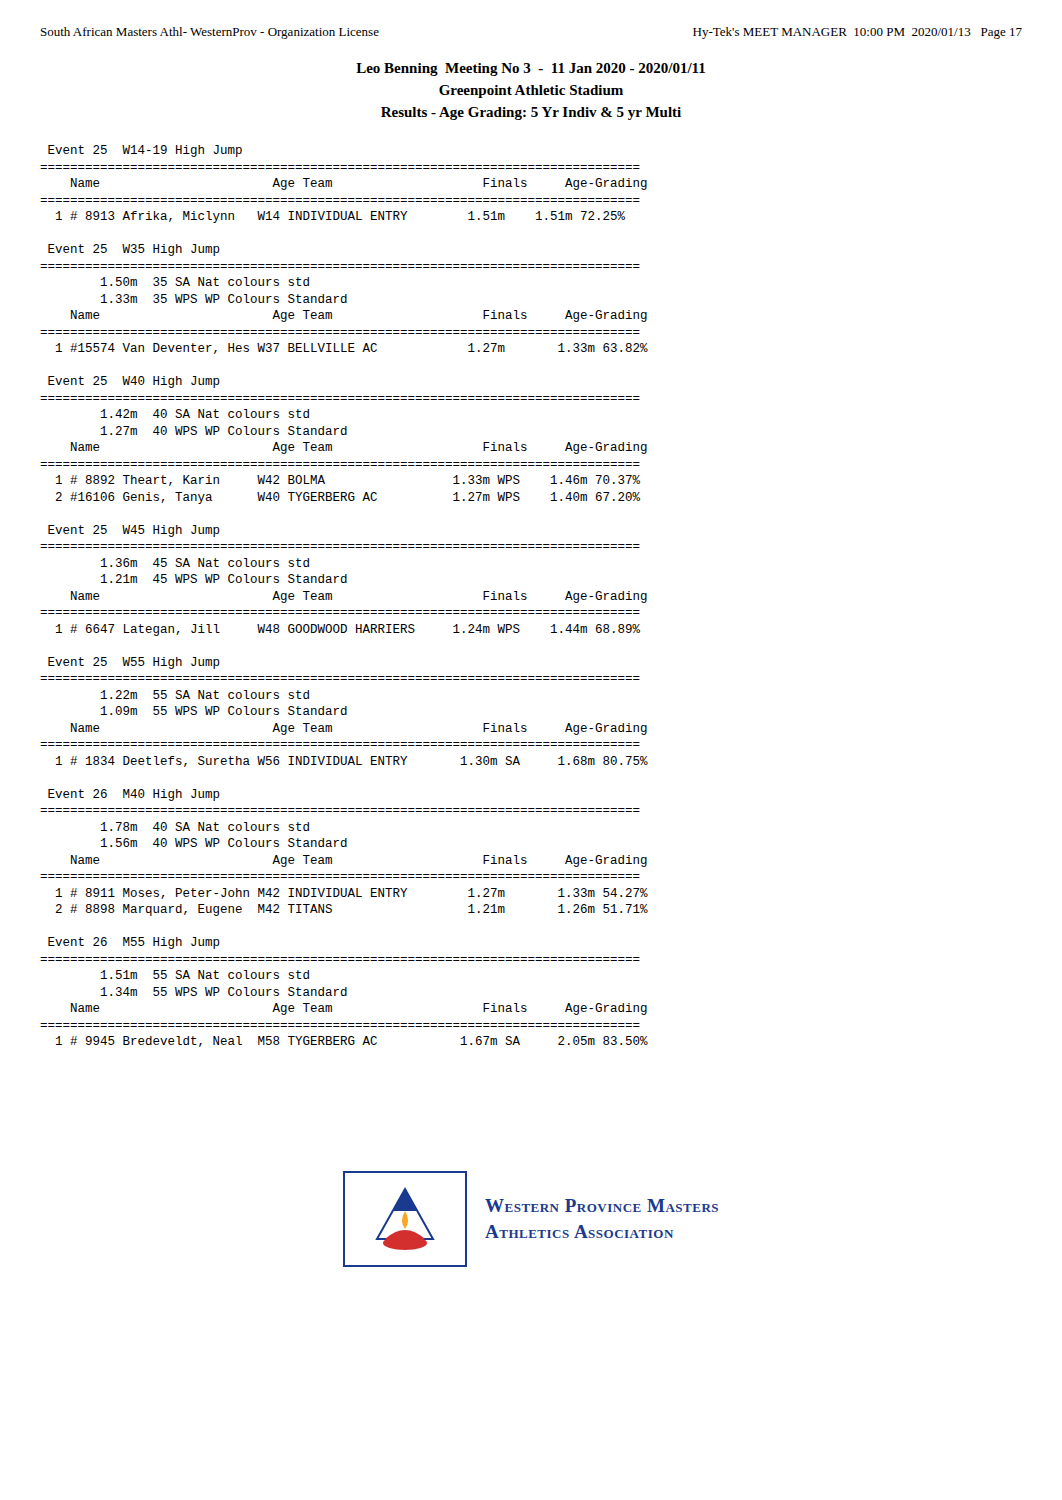South African Masters Athl- WesternProv - Organization License
Hy-Tek's MEET MANAGER 10:00 PM 2020/01/13 Page 17
Leo Benning Meeting No 3 - 11 Jan 2020 - 2020/01/11
Greenpoint Athletic Stadium
Results - Age Grading: 5 Yr Indiv & 5 yr Multi
 Event 25  W14-19 High Jump
================================================================================
    Name                       Age Team                    Finals     Age-Grading
================================================================================
  1 # 8913 Afrika, Miclynn   W14 INDIVIDUAL ENTRY        1.51m    1.51m 72.25%

 Event 25  W35 High Jump
================================================================================
        1.50m  35 SA Nat colours std
        1.33m  35 WPS WP Colours Standard
    Name                       Age Team                    Finals     Age-Grading
================================================================================
  1 #15574 Van Deventer, Hes W37 BELLVILLE AC            1.27m       1.33m 63.82%

 Event 25  W40 High Jump
================================================================================
        1.42m  40 SA Nat colours std
        1.27m  40 WPS WP Colours Standard
    Name                       Age Team                    Finals     Age-Grading
================================================================================
  1 # 8892 Theart, Karin     W42 BOLMA                 1.33m WPS    1.46m 70.37%
  2 #16106 Genis, Tanya      W40 TYGERBERG AC          1.27m WPS    1.40m 67.20%

 Event 25  W45 High Jump
================================================================================
        1.36m  45 SA Nat colours std
        1.21m  45 WPS WP Colours Standard
    Name                       Age Team                    Finals     Age-Grading
================================================================================
  1 # 6647 Lategan, Jill     W48 GOODWOOD HARRIERS     1.24m WPS    1.44m 68.89%

 Event 25  W55 High Jump
================================================================================
        1.22m  55 SA Nat colours std
        1.09m  55 WPS WP Colours Standard
    Name                       Age Team                    Finals     Age-Grading
================================================================================
  1 # 1834 Deetlefs, Suretha W56 INDIVIDUAL ENTRY       1.30m SA     1.68m 80.75%

 Event 26  M40 High Jump
================================================================================
        1.78m  40 SA Nat colours std
        1.56m  40 WPS WP Colours Standard
    Name                       Age Team                    Finals     Age-Grading
================================================================================
  1 # 8911 Moses, Peter-John M42 INDIVIDUAL ENTRY        1.27m       1.33m 54.27%
  2 # 8898 Marquard, Eugene  M42 TITANS                  1.21m       1.26m 51.71%

 Event 26  M55 High Jump
================================================================================
        1.51m  55 SA Nat colours std
        1.34m  55 WPS WP Colours Standard
    Name                       Age Team                    Finals     Age-Grading
================================================================================
  1 # 9945 Bredeveldt, Neal  M58 TYGERBERG AC           1.67m SA     2.05m 83.50%
Western Province Masters
Athletics Association